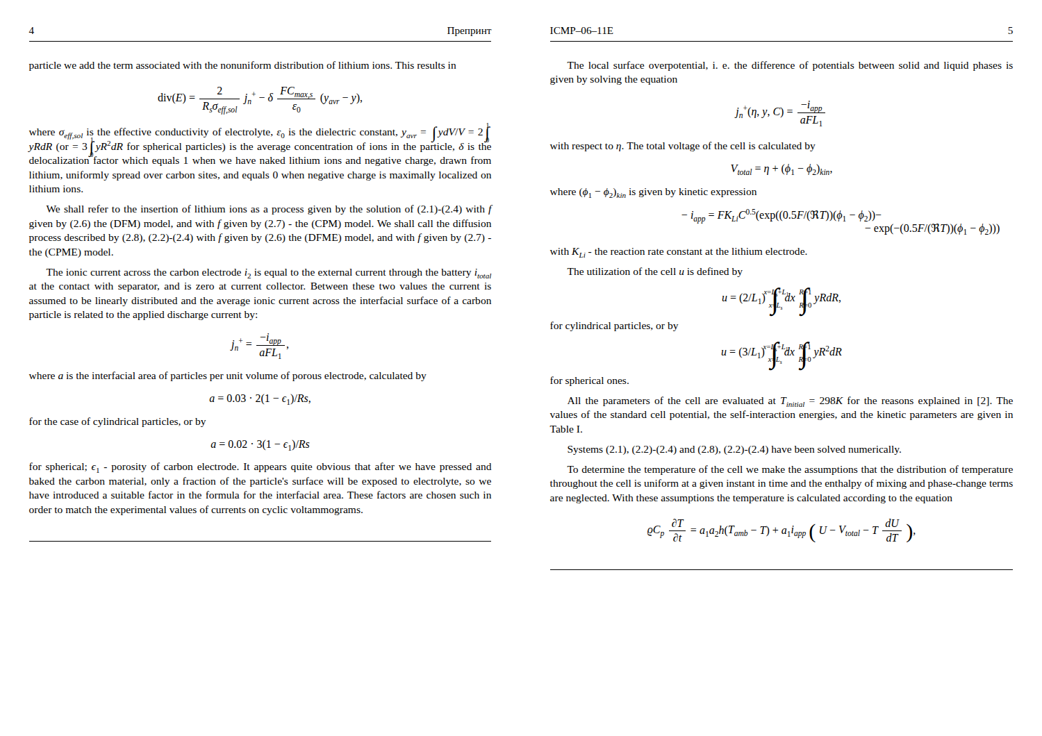4 Препринт
particle we add the term associated with the nonuniform distribution of lithium ions. This results in
div(E) = 2 Rsσeff,sol jn+ − δ FCmax,s ε0 (yavr − y),
where σeff,sol is the effective conductivity of electrolyte, ε0 is the dielectric constant, yavr = ∫ydV/V = 2∫10 yRdR (or = 3∫10 yR2dR for spherical particles) is the average concentration of ions in the particle, δ is the delocalization factor which equals 1 when we have naked lithium ions and negative charge, drawn from lithium, uniformly spread over carbon sites, and equals 0 when negative charge is maximally localized on lithium ions.
We shall refer to the insertion of lithium ions as a process given by the solution of (2.1)-(2.4) with f given by (2.6) the (DFM) model, and with f given by (2.7) - the (CPM) model. We shall call the diffusion process described by (2.8), (2.2)-(2.4) with f given by (2.6) the (DFME) model, and with f given by (2.7) - the (CPME) model.
The ionic current across the carbon electrode i2 is equal to the external current through the battery itotal at the contact with separator, and is zero at current collector. Between these two values the current is assumed to be linearly distributed and the average ionic current across the interfacial surface of a carbon particle is related to the applied discharge current by:
jn+ = −iapp aFL1,
where a is the interfacial area of particles per unit volume of porous electrode, calculated by
a = 0.03 · 2(1 − ϵ1)/Rs,
for the case of cylindrical particles, or by
a = 0.02 · 3(1 − ϵ1)/Rs
for spherical; ϵ1 - porosity of carbon electrode. It appears quite obvious that after we have pressed and baked the carbon material, only a fraction of the particle's surface will be exposed to electrolyte, so we have introduced a suitable factor in the formula for the interfacial area. These factors are chosen such in order to match the experimental values of currents on cyclic voltammograms.
ICMP–06–11E 5
The local surface overpotential, i. e. the difference of potentials between solid and liquid phases is given by solving the equation
jn+(η, y, C) = −iapp aFL1
with respect to η. The total voltage of the cell is calculated by
Vtotal = η + (ϕ1 − ϕ2)kin,
where (ϕ1 − ϕ2)kin is given by kinetic expression
− iapp = FKLiC0.5(exp((0.5F/(ℜT))(ϕ1 − ϕ2))− − exp(−(0.5F/(ℜT))(ϕ1 − ϕ2)))
with KLi - the reaction rate constant at the lithium electrode.
The utilization of the cell u is defined by
u = (2/L1) ∫x=Ls+L1 x=Ls dx ∫R=1 R=0 yRdR,
for cylindrical particles, or by
u = (3/L1) ∫x=Ls+L1 x=Ls dx ∫R=1 R=0 yR2dR
for spherical ones.
All the parameters of the cell are evaluated at Tinitial = 298K for the reasons explained in [2]. The values of the standard cell potential, the self-interaction energies, and the kinetic parameters are given in Table I.
Systems (2.1), (2.2)-(2.4) and (2.8), (2.2)-(2.4) have been solved numerically.
To determine the temperature of the cell we make the assumptions that the distribution of temperature throughout the cell is uniform at a given instant in time and the enthalpy of mixing and phase-change terms are neglected. With these assumptions the temperature is calculated according to the equation
ϱCp ∂T∂t = a1a2h(Tamb − T) + a1iapp ( U − Vtotal − T dU dT ),